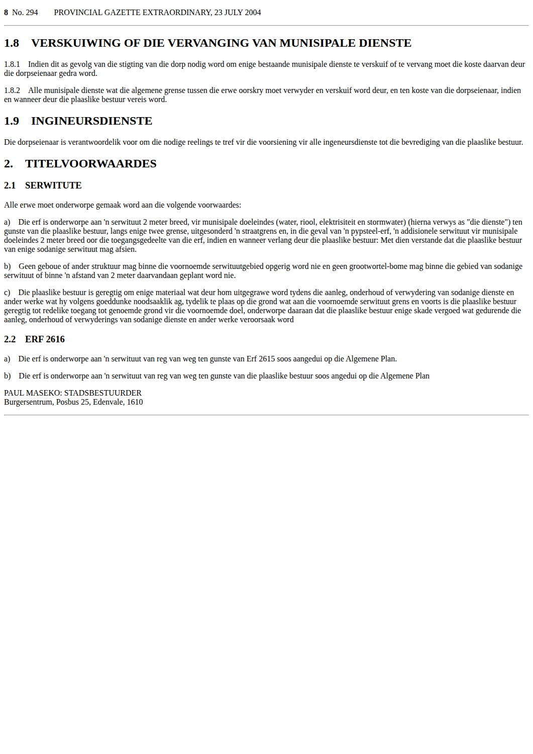8 No. 294 PROVINCIAL GAZETTE EXTRAORDINARY, 23 JULY 2004
1.8 VERSKUIWING OF DIE VERVANGING VAN MUNISIPALE DIENSTE
1.8.1 Indien dit as gevolg van die stigting van die dorp nodig word om enige bestaande munisipale dienste te verskuif of te vervang moet die koste daarvan deur die dorpseienaar gedra word.
1.8.2 Alle munisipale dienste wat die algemene grense tussen die erwe oorskry moet verwyder en verskuif word deur, en ten koste van die dorpseienaar, indien en wanneer deur die plaaslike bestuur vereis word.
1.9 INGINEURSDIENSTE
Die dorpseienaar is verantwoordelik voor om die nodige reelings te tref vir die voorsiening vir alle ingeneursdienste tot die bevrediging van die plaaslike bestuur.
2. TITELVOORWAARDES
2.1 SERWITUTE
Alle erwe moet onderworpe gemaak word aan die volgende voorwaardes:
a) Die erf is onderworpe aan 'n serwituut 2 meter breed, vir munisipale doeleindes (water, riool, elektrisiteit en stormwater) (hierna verwys as "die dienste") ten gunste van die plaaslike bestuur, langs enige twee grense, uitgesonderd 'n straatgrens en, in die geval van 'n pypsteel-erf, 'n addisionele serwituut vir munisipale doeleindes 2 meter breed oor die toegangsgedeelte van die erf, indien en wanneer verlang deur die plaaslike bestuur: Met dien verstande dat die plaaslike bestuur van enige sodanige serwituut mag afsien.
b) Geen geboue of ander struktuur mag binne die voornoemde serwituutgebied opgerig word nie en geen grootwortel-bome mag binne die gebied van sodanige serwituut of binne 'n afstand van 2 meter daarvandaan geplant word nie.
c) Die plaaslike bestuur is geregtig om enige materiaal wat deur hom uitgegrawe word tydens die aanleg, onderhoud of verwydering van sodanige dienste en ander werke wat hy volgens goeddunke noodsaaklik ag, tydelik te plaas op die grond wat aan die voornoemde serwituut grens en voorts is die plaaslike bestuur geregtig tot redelike toegang tot genoemde grond vir die voornoemde doel, onderworpe daaraan dat die plaaslike bestuur enige skade vergoed wat gedurende die aanleg, onderhoud of verwyderings van sodanige dienste en ander werke veroorsaak word
2.2 ERF 2616
a) Die erf is onderworpe aan 'n serwituut van reg van weg ten gunste van Erf 2615 soos aangedui op die Algemene Plan.
b) Die erf is onderworpe aan 'n serwituut van reg van weg ten gunste van die plaaslike bestuur soos angedui op die Algemene Plan
PAUL MASEKO: STADSBESTUURDER
Burgersentrum, Posbus 25, Edenvale, 1610